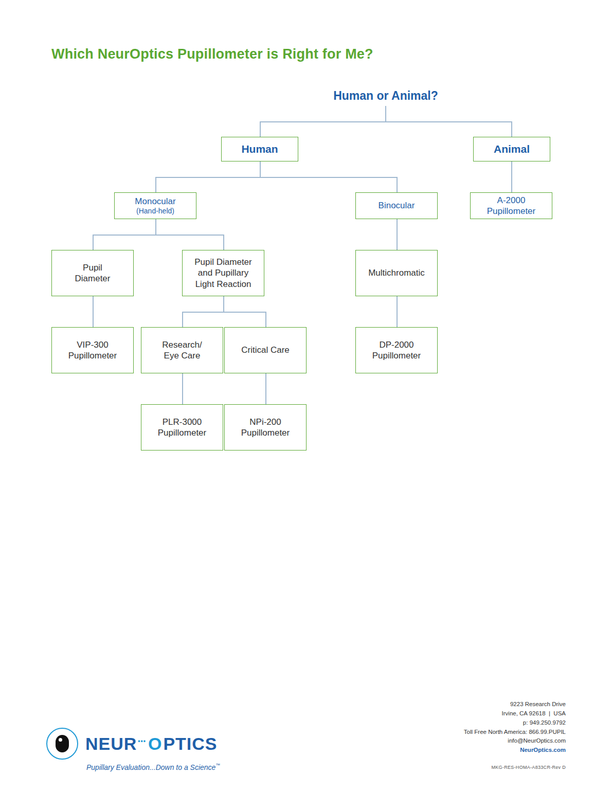Which NeurOptics Pupillometer is Right for Me?
Human or Animal?
Human
Animal
Monocular(Hand-held)
Binocular
A-2000
Pupillometer
Pupil
Diameter
Pupil Diameter
and Pupillary
Light Reaction
Multichromatic
VIP-300
Pupillometer
Research/
Eye Care
Critical Care
DP-2000
Pupillometer
PLR-3000
Pupillometer
NPi-200
Pupillometer
NEUR•••OPTICS
Pupillary Evaluation...Down to a Science™
9223 Research Drive
Irvine, CA 92618 | USA
p: 949.250.9792
Toll Free North America: 866.99.PUPIL
info@NeurOptics.com
NeurOptics.com
MKG-RES-HOMA-A833CR-Rev D